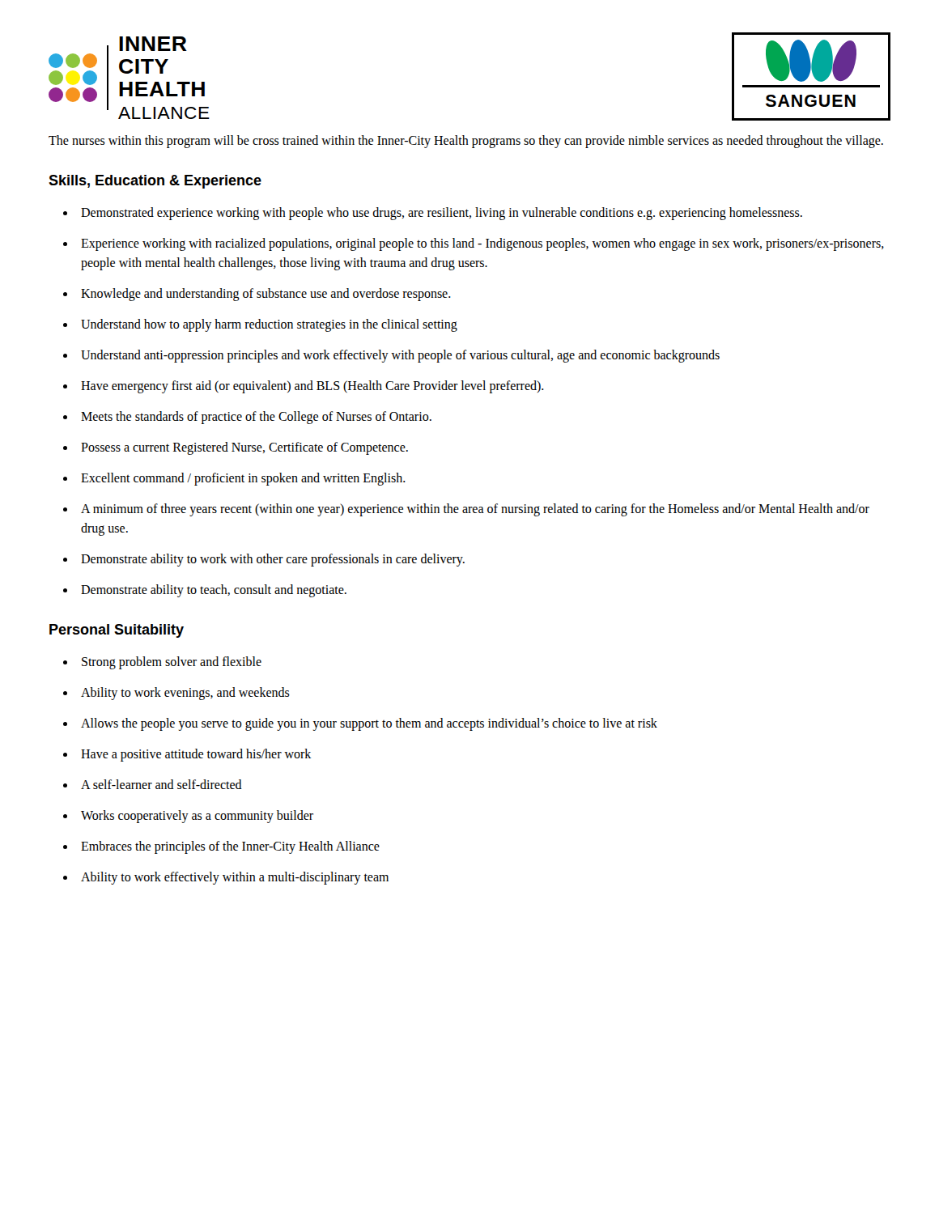INNER
CITY
HEALTH
ALLIANCE
SANGUEN
The nurses within this program will be cross trained within the Inner-City Health programs so they can provide nimble services as needed throughout the village.
Skills, Education & Experience
Demonstrated experience working with people who use drugs, are resilient, living in vulnerable conditions e.g. experiencing homelessness.
Experience working with racialized populations, original people to this land - Indigenous peoples, women who engage in sex work, prisoners/ex-prisoners, people with mental health challenges, those living with trauma and drug users.
Knowledge and understanding of substance use and overdose response.
Understand how to apply harm reduction strategies in the clinical setting
Understand anti-oppression principles and work effectively with people of various cultural, age and economic backgrounds
Have emergency first aid (or equivalent) and BLS (Health Care Provider level preferred).
Meets the standards of practice of the College of Nurses of Ontario.
Possess a current Registered Nurse, Certificate of Competence.
Excellent command / proficient in spoken and written English.
A minimum of three years recent (within one year) experience within the area of nursing related to caring for the Homeless and/or Mental Health and/or drug use.
Demonstrate ability to work with other care professionals in care delivery.
Demonstrate ability to teach, consult and negotiate.
Personal Suitability
Strong problem solver and flexible
Ability to work evenings, and weekends
Allows the people you serve to guide you in your support to them and accepts individual’s choice to live at risk
Have a positive attitude toward his/her work
A self-learner and self-directed
Works cooperatively as a community builder
Embraces the principles of the Inner-City Health Alliance
Ability to work effectively within a multi-disciplinary team